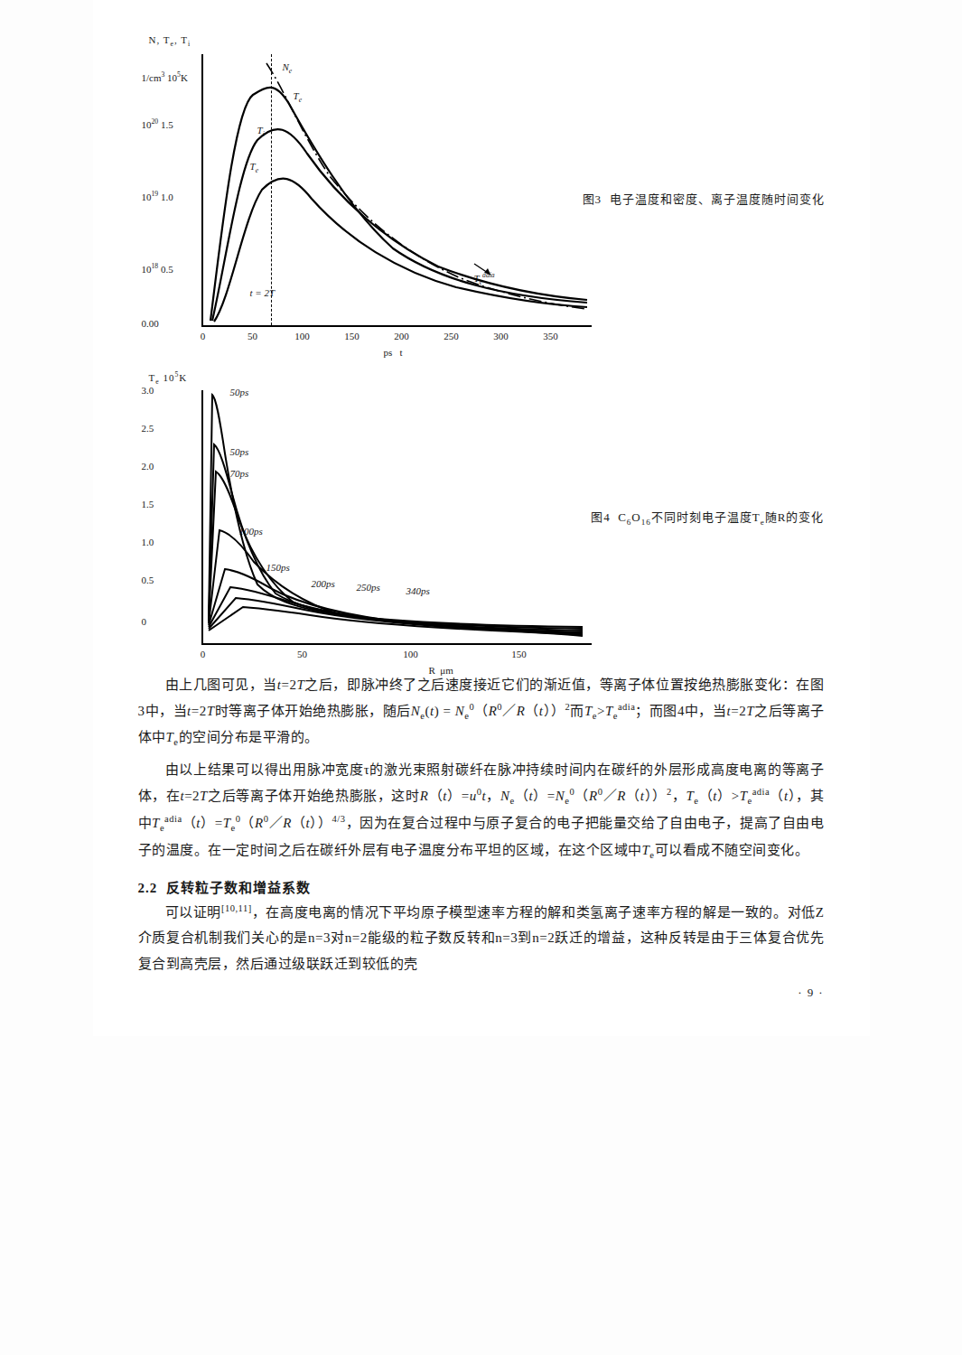图3 电子温度和密度、离子温度随时间变化
N, Te, Ti
1/cm3 105K
1020 1.5
1019 1.0
1018 0.5
0.00
t = 2T
Ne
Te
Ti
Te
Teadia
0
50
100
150
200
250
300
350
ps t
图4 C6O16不同时刻电子温度Te随R的变化
Te 105K
3.0
2.5
2.0
1.5
1.0
0.5
0
50ps
50ps
70ps
100ps
150ps
200ps
250ps
340ps
0
50
100
150
R μm
由上几图可见，当t=2T之后，即脉冲终了之后速度接近它们的渐近值，等离子体位置按绝热膨胀变化：在图3中，当t=2T时等离子体开始绝热膨胀，随后Ne(t) = Ne0（R0／R（t））2而Te>Teadia；而图4中，当t=2T之后等离子体中Te的空间分布是平滑的。
由以上结果可以得出用脉冲宽度τ的激光束照射碳纤在脉冲持续时间内在碳纤的外层形成高度电离的等离子体，在t=2T之后等离子体开始绝热膨胀，这时R（t）=u0t，Ne（t）=Ne0（R0／R（t））2，Te（t）>Teadia（t），其中Teadia（t）=Te0（R0／R（t））4/3，因为在复合过程中与原子复合的电子把能量交给了自由电子，提高了自由电子的温度。在一定时间之后在碳纤外层有电子温度分布平坦的区域，在这个区域中Te可以看成不随空间变化。
2.2 反转粒子数和增益系数
可以证明[10,11]，在高度电离的情况下平均原子模型速率方程的解和类氢离子速率方程的解是一致的。对低Z介质复合机制我们关心的是n=3对n=2能级的粒子数反转和n=3到n=2跃迁的增益，这种反转是由于三体复合优先复合到高壳层，然后通过级联跃迁到较低的壳
9